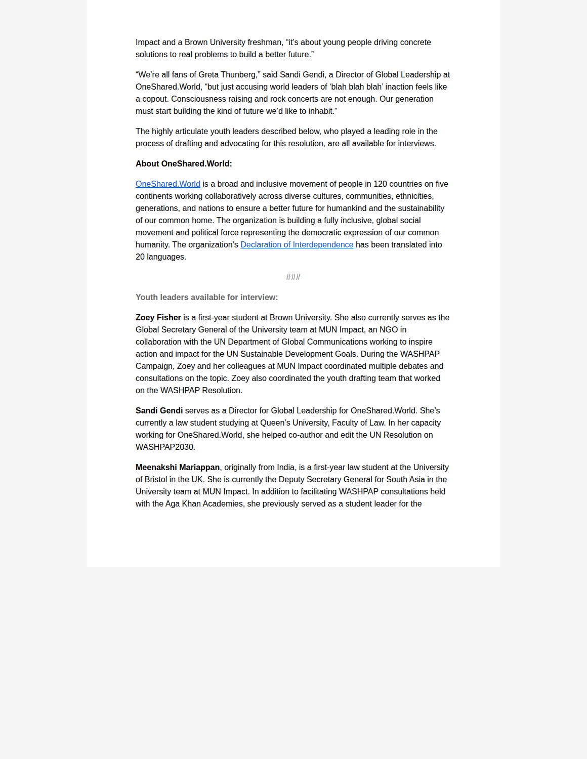Impact and a Brown University freshman, “it’s about young people driving concrete solutions to real problems to build a better future.”
“We’re all fans of Greta Thunberg,” said Sandi Gendi, a Director of Global Leadership at OneShared.World, “but just accusing world leaders of ‘blah blah blah’ inaction feels like a copout. Consciousness raising and rock concerts are not enough. Our generation must start building the kind of future we’d like to inhabit.”
The highly articulate youth leaders described below, who played a leading role in the process of drafting and advocating for this resolution, are all available for interviews.
About OneShared.World:
OneShared.World is a broad and inclusive movement of people in 120 countries on five continents working collaboratively across diverse cultures, communities, ethnicities, generations, and nations to ensure a better future for humankind and the sustainability of our common home. The organization is building a fully inclusive, global social movement and political force representing the democratic expression of our common humanity. The organization’s Declaration of Interdependence has been translated into 20 languages.
###
Youth leaders available for interview:
Zoey Fisher is a first-year student at Brown University. She also currently serves as the Global Secretary General of the University team at MUN Impact, an NGO in collaboration with the UN Department of Global Communications working to inspire action and impact for the UN Sustainable Development Goals. During the WASHPAP Campaign, Zoey and her colleagues at MUN Impact coordinated multiple debates and consultations on the topic. Zoey also coordinated the youth drafting team that worked on the WASHPAP Resolution.
Sandi Gendi serves as a Director for Global Leadership for OneShared.World. She’s currently a law student studying at Queen’s University, Faculty of Law. In her capacity working for OneShared.World, she helped co-author and edit the UN Resolution on WASHPAP2030.
Meenakshi Mariappan, originally from India, is a first-year law student at the University of Bristol in the UK. She is currently the Deputy Secretary General for South Asia in the University team at MUN Impact. In addition to facilitating WASHPAP consultations held with the Aga Khan Academies, she previously served as a student leader for the